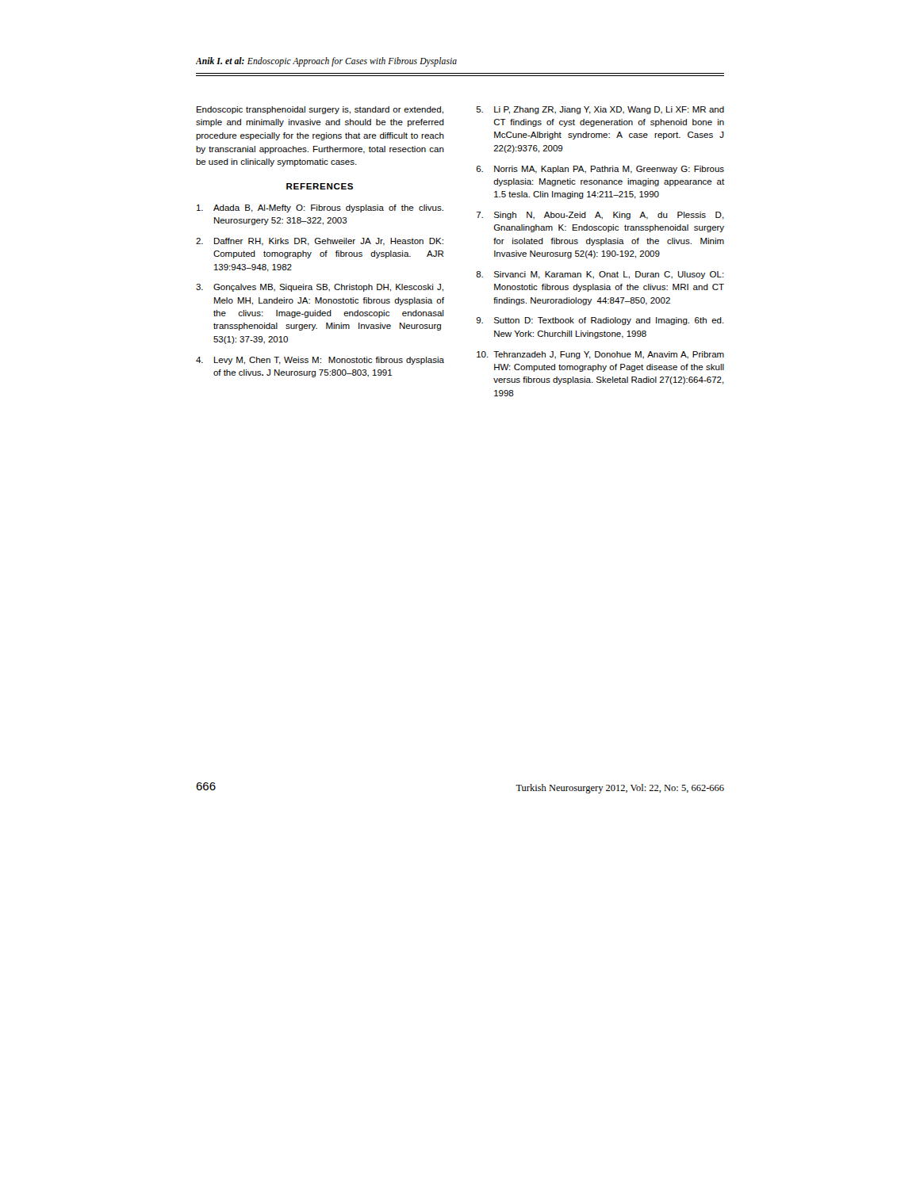Anik I. et al: Endoscopic Approach for Cases with Fibrous Dysplasia
Endoscopic transphenoidal surgery is, standard or extended, simple and minimally invasive and should be the preferred procedure especially for the regions that are difficult to reach by transcranial approaches. Furthermore, total resection can be used in clinically symptomatic cases.
REFERENCES
Adada B, Al-Mefty O: Fibrous dysplasia of the clivus. Neurosurgery 52: 318–322, 2003
Daffner RH, Kirks DR, Gehweiler JA Jr, Heaston DK: Computed tomography of fibrous dysplasia. AJR 139:943–948, 1982
Gonçalves MB, Siqueira SB, Christoph DH, Klescoski J, Melo MH, Landeiro JA: Monostotic fibrous dysplasia of the clivus: Image-guided endoscopic endonasal transsphenoidal surgery. Minim Invasive Neurosurg 53(1): 37-39, 2010
Levy M, Chen T, Weiss M: Monostotic fibrous dysplasia of the clivus. J Neurosurg 75:800–803, 1991
Li P, Zhang ZR, Jiang Y, Xia XD, Wang D, Li XF: MR and CT findings of cyst degeneration of sphenoid bone in McCune-Albright syndrome: A case report. Cases J 22(2):9376, 2009
Norris MA, Kaplan PA, Pathria M, Greenway G: Fibrous dysplasia: Magnetic resonance imaging appearance at 1.5 tesla. Clin Imaging 14:211–215, 1990
Singh N, Abou-Zeid A, King A, du Plessis D, Gnanalingham K: Endoscopic transsphenoidal surgery for isolated fibrous dysplasia of the clivus. Minim Invasive Neurosurg 52(4): 190-192, 2009
Sirvanci M, Karaman K, Onat L, Duran C, Ulusoy OL: Monostotic fibrous dysplasia of the clivus: MRI and CT findings. Neuroradiology 44:847–850, 2002
Sutton D: Textbook of Radiology and Imaging. 6th ed. New York: Churchill Livingstone, 1998
Tehranzadeh J, Fung Y, Donohue M, Anavim A, Pribram HW: Computed tomography of Paget disease of the skull versus fibrous dysplasia. Skeletal Radiol 27(12):664-672, 1998
666
Turkish Neurosurgery 2012, Vol: 22, No: 5, 662-666